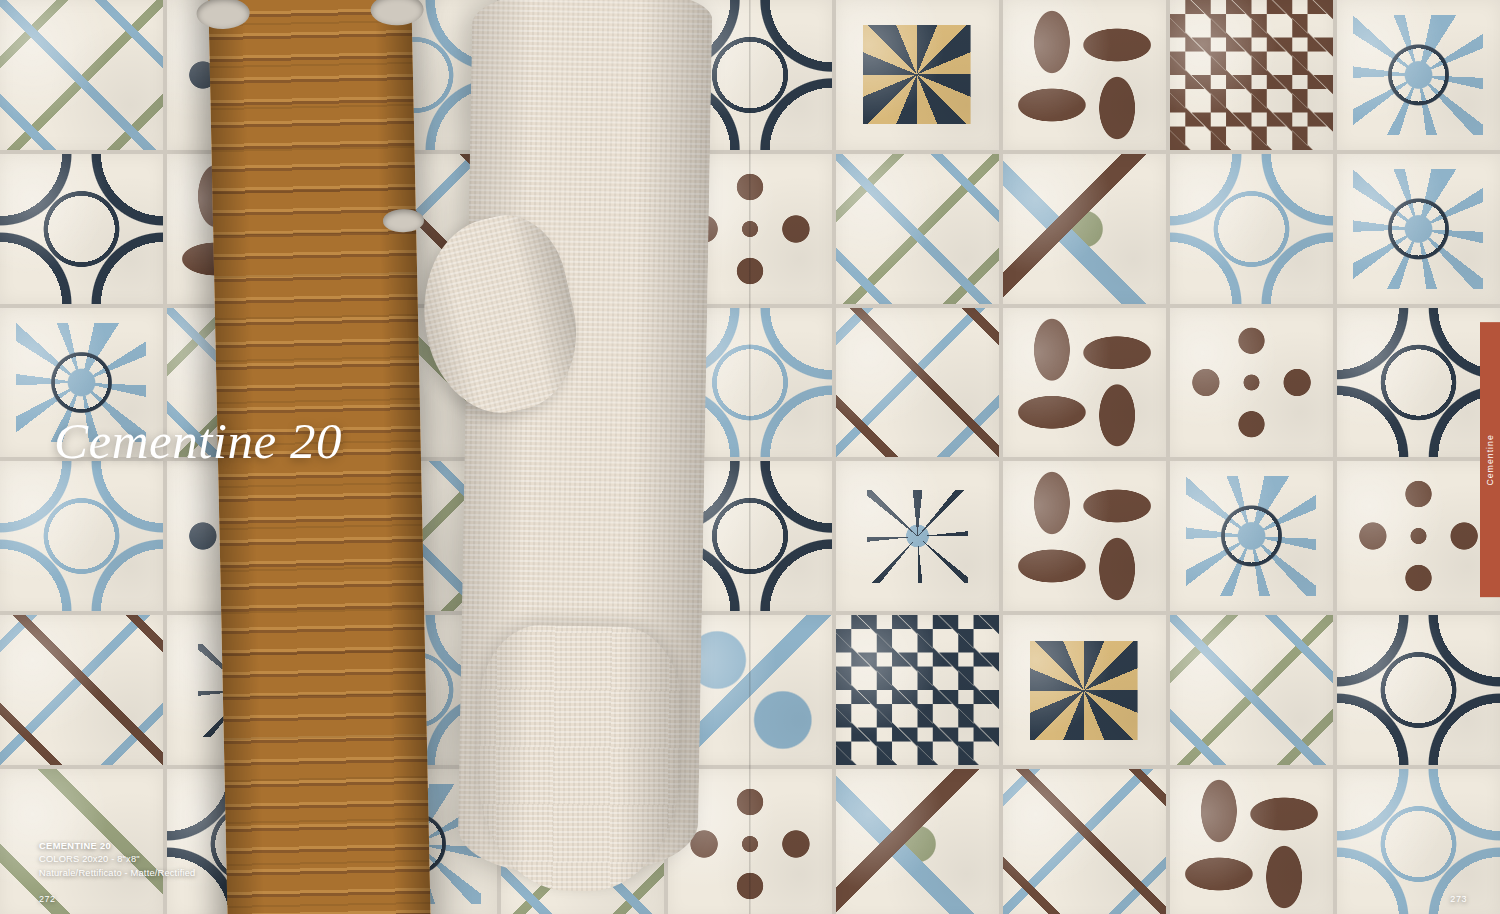Cementine 20
CEMENTINE 20
COLORS 20x20 - 8"x8"
Naturale/Rettificato - Matte/Rectified
272
273
Cementine